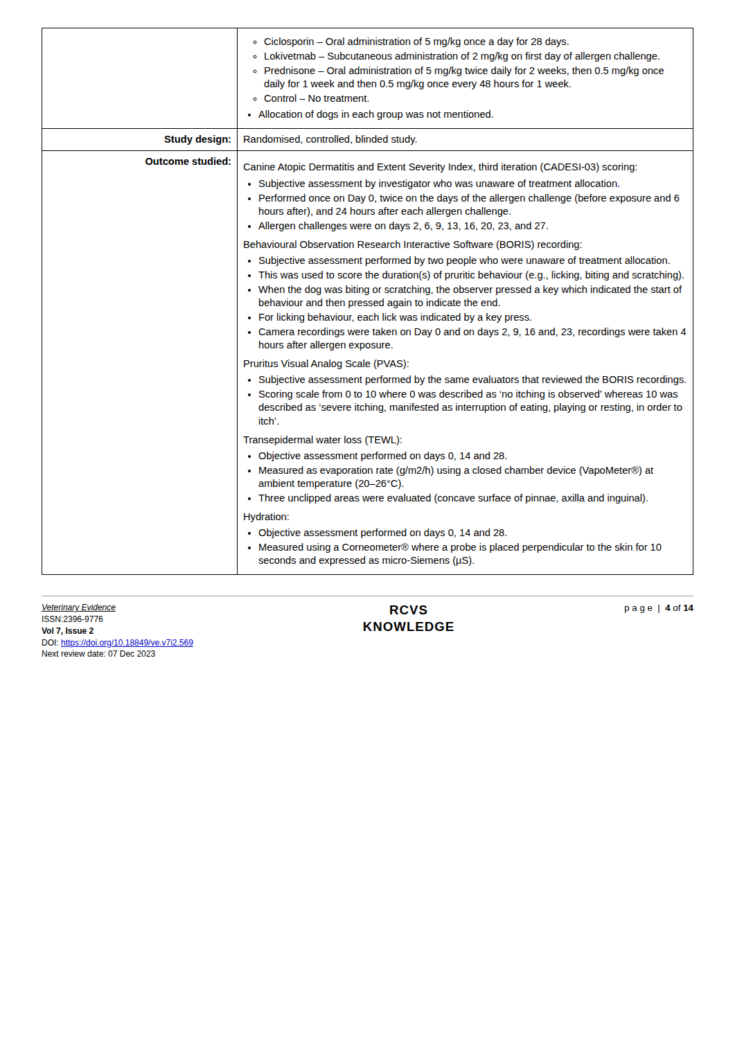| | Ciclosporin – Oral administration of 5 mg/kg once a day for 28 days. Lokivetmab – Subcutaneous administration of 2 mg/kg on first day of allergen challenge. Prednisone – Oral administration of 5 mg/kg twice daily for 2 weeks, then 0.5 mg/kg once daily for 1 week and then 0.5 mg/kg once every 48 hours for 1 week. Control – No treatment. Allocation of dogs in each group was not mentioned. |
| Study design: | Randomised, controlled, blinded study. |
| Outcome studied: | Canine Atopic Dermatitis and Extent Severity Index, third iteration (CADESI-03) scoring: Subjective assessment by investigator who was unaware of treatment allocation. Performed once on Day 0, twice on the days of the allergen challenge (before exposure and 6 hours after), and 24 hours after each allergen challenge. Allergen challenges were on days 2, 6, 9, 13, 16, 20, 23, and 27. Behavioural Observation Research Interactive Software (BORIS) recording: Subjective assessment performed by two people who were unaware of treatment allocation. This was used to score the duration(s) of pruritic behaviour (e.g., licking, biting and scratching). When the dog was biting or scratching, the observer pressed a key which indicated the start of behaviour and then pressed again to indicate the end. For licking behaviour, each lick was indicated by a key press. Camera recordings were taken on Day 0 and on days 2, 9, 16 and, 23, recordings were taken 4 hours after allergen exposure. Pruritus Visual Analog Scale (PVAS): Subjective assessment performed by the same evaluators that reviewed the BORIS recordings. Scoring scale from 0 to 10 where 0 was described as ‘no itching is observed’ whereas 10 was described as ‘severe itching, manifested as interruption of eating, playing or resting, in order to itch’. Transepidermal water loss (TEWL): Objective assessment performed on days 0, 14 and 28. Measured as evaporation rate (g/m2/h) using a closed chamber device (VapoMeter®) at ambient temperature (20–26°C). Three unclipped areas were evaluated (concave surface of pinnae, axilla and inguinal). Hydration: Objective assessment performed on days 0, 14 and 28. Measured using a Corneometer® where a probe is placed perpendicular to the skin for 10 seconds and expressed as micro-Siemens (µS). |
Veterinary Evidence
ISSN:2396-9776
Vol 7, Issue 2
DOI: https://doi.org/10.18849/ve.v7i2.569
Next review date: 07 Dec 2023
RCVS
KNOWLEDGE
p a g e | 4 of 14